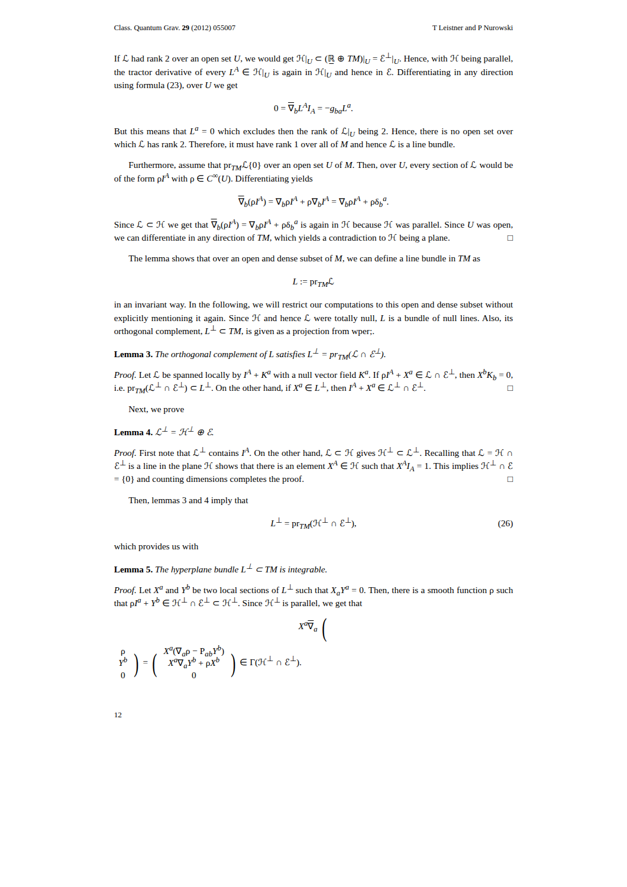Class. Quantum Grav. 29 (2012) 055007 T Leistner and P Nurowski
If ℒ had rank 2 over an open set U, we would get ℋ|U ⊂ (ℝ̲ ⊕ TM)|U = ℰ⊥|U. Hence, with ℋ being parallel, the tractor derivative of every LA ∈ ℋ|U is again in ℋ|U and hence in ℰ. Differentiating in any direction using formula (23), over U we get
0 = ∇bLAIA = −gbaLa.
But this means that La = 0 which excludes then the rank of ℒ|U being 2. Hence, there is no open set over which ℒ has rank 2. Therefore, it must have rank 1 over all of M and hence ℒ is a line bundle.
Furthermore, assume that prTMℒ{0} over an open set U of M. Then, over U, every section of ℒ would be of the form ρIA with ρ ∈ C∞(U). Differentiating yields
∇b(ρIA) = ∇bρIA + ρ∇bIA = ∇bρIA + ρδba.
Since ℒ ⊂ ℋ we get that ∇b(ρIA) = ∇bρIA + ρδba is again in ℋ because ℋ was parallel. Since U was open, we can differentiate in any direction of TM, which yields a contradiction to ℋ being a plane. □
The lemma shows that over an open and dense subset of M, we can define a line bundle in TM as
L := prTMℒ
in an invariant way. In the following, we will restrict our computations to this open and dense subset without explicitly mentioning it again. Since ℋ and hence ℒ were totally null, L is a bundle of null lines. Also, its orthogonal complement, L⊥ ⊂ TM, is given as a projection from wper;.
Lemma 3. The orthogonal complement of L satisfies L⊥ = prTM(ℒ ∩ ℰ⊥).
Proof. Let ℒ be spanned locally by IA + Ka with a null vector field Ka. If ρIA + Xa ∈ ℒ ∩ ℰ⊥, then XbKb = 0, i.e. prTM(ℒ⊥ ∩ ℰ⊥) ⊂ L⊥. On the other hand, if Xa ∈ L⊥, then IA + Xa ∈ ℒ⊥ ∩ ℰ⊥. □
Next, we prove
Lemma 4. ℒ⊥ = ℋ⊥ ⊕ ℰ.
Proof. First note that ℒ⊥ contains IA. On the other hand, ℒ ⊂ ℋ gives ℋ⊥ ⊂ ℒ⊥. Recalling that ℒ = ℋ ∩ ℰ⊥ is a line in the plane ℋ shows that there is an element XA ∈ ℋ such that XAIA = 1. This implies ℋ⊥ ∩ ℰ = {0} and counting dimensions completes the proof. □
Then, lemmas 3 and 4 imply that
L⊥ = prTM(ℋ⊥ ∩ ℰ⊥), (26)
which provides us with
Lemma 5. The hyperplane bundle L⊥ ⊂ TM is integrable.
Proof. Let Xa and Yb be two local sections of L⊥ such that XaYa = 0. Then, there is a smooth function ρ such that ρIa + Yb ∈ ℋ⊥ ∩ ℰ⊥ ⊂ ℋ⊥. Since ℋ⊥ is parallel, we get that
Xa∇a (
| ρ |
| Y b |
| 0 |
) = (
| X a (∇ a ρ − P ab Y b ) |
| X a ∇ a Y b + ρ X b |
| 0 |
) ∈ Γ(ℋ⊥ ∩ ℰ⊥).
12